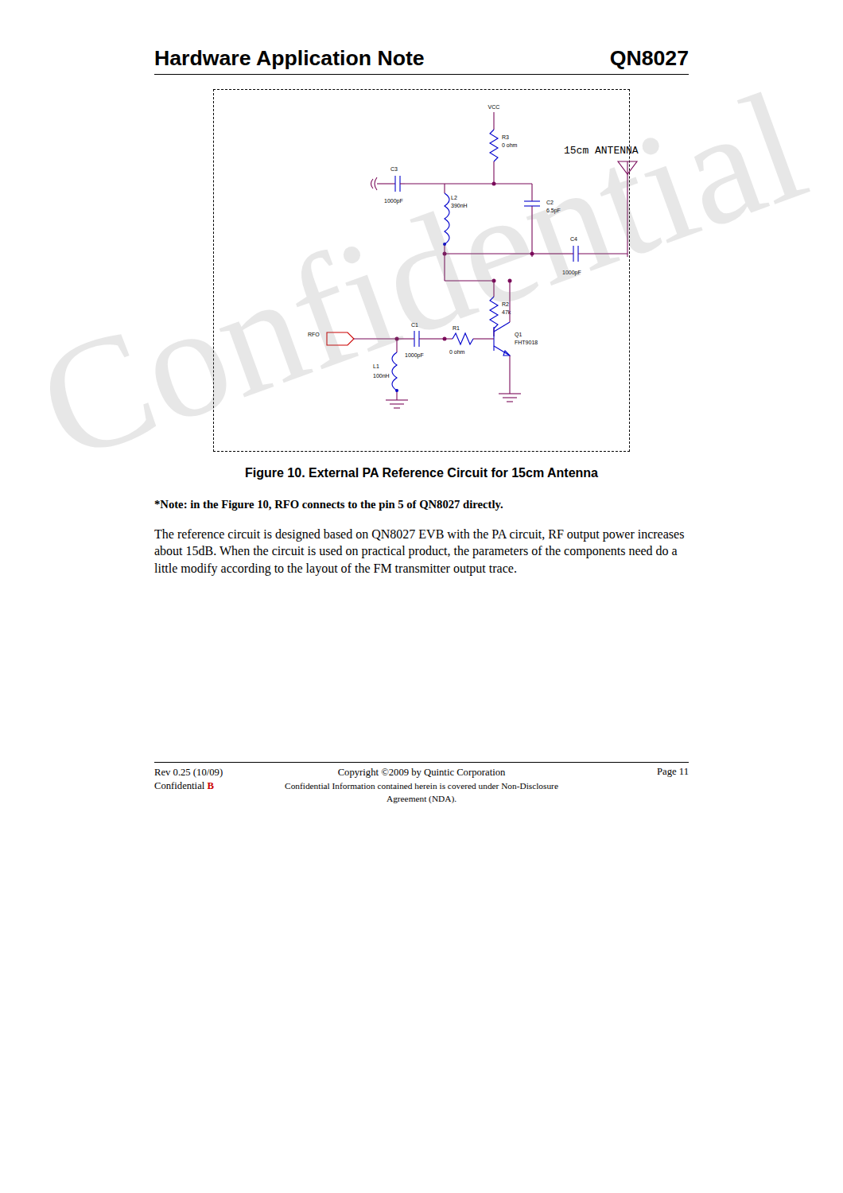Hardware Application Note
QN8027
VCC R3 0 ohm 15cm ANTENNA C3 1000pF L2 390nH C2 6.5pF C4 1000pF R2 47k Q1 FHT9018 R1 0 ohm C1 1000pF RFO L1 100nH
Figure 10. External PA Reference Circuit for 15cm Antenna
*Note: in the Figure 10, RFO connects to the pin 5 of QN8027 directly.
The reference circuit is designed based on QN8027 EVB with the PA circuit, RF output power increases about 15dB. When the circuit is used on practical product, the parameters of the components need do a little modify according to the layout of the FM transmitter output trace.
Confidential
Rev 0.25 (10/09)
Confidential B
Copyright ©2009 by Quintic Corporation
Confidential Information contained herein is covered under Non-Disclosure Agreement (NDA).
Page 11